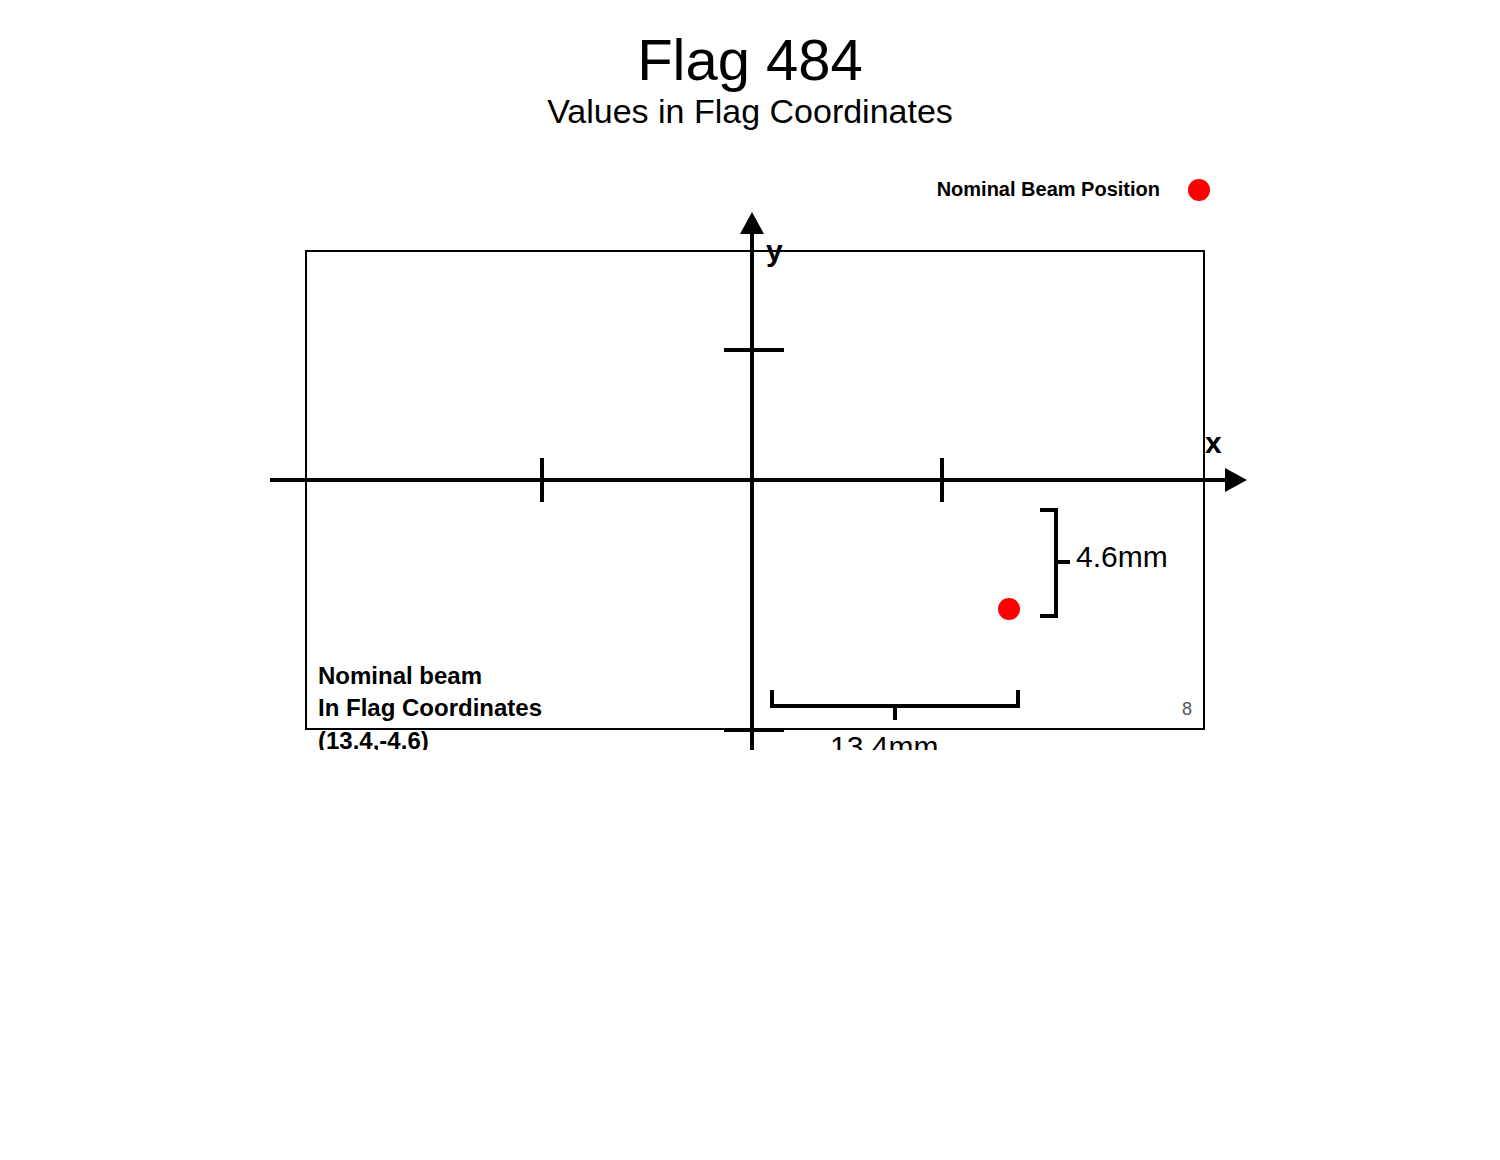Flag 484
Values in Flag Coordinates
Nominal Beam Position
x
y
4.6mm
13.4mm
Nominal beam
In Flag Coordinates
(13.4,-4.6)
8